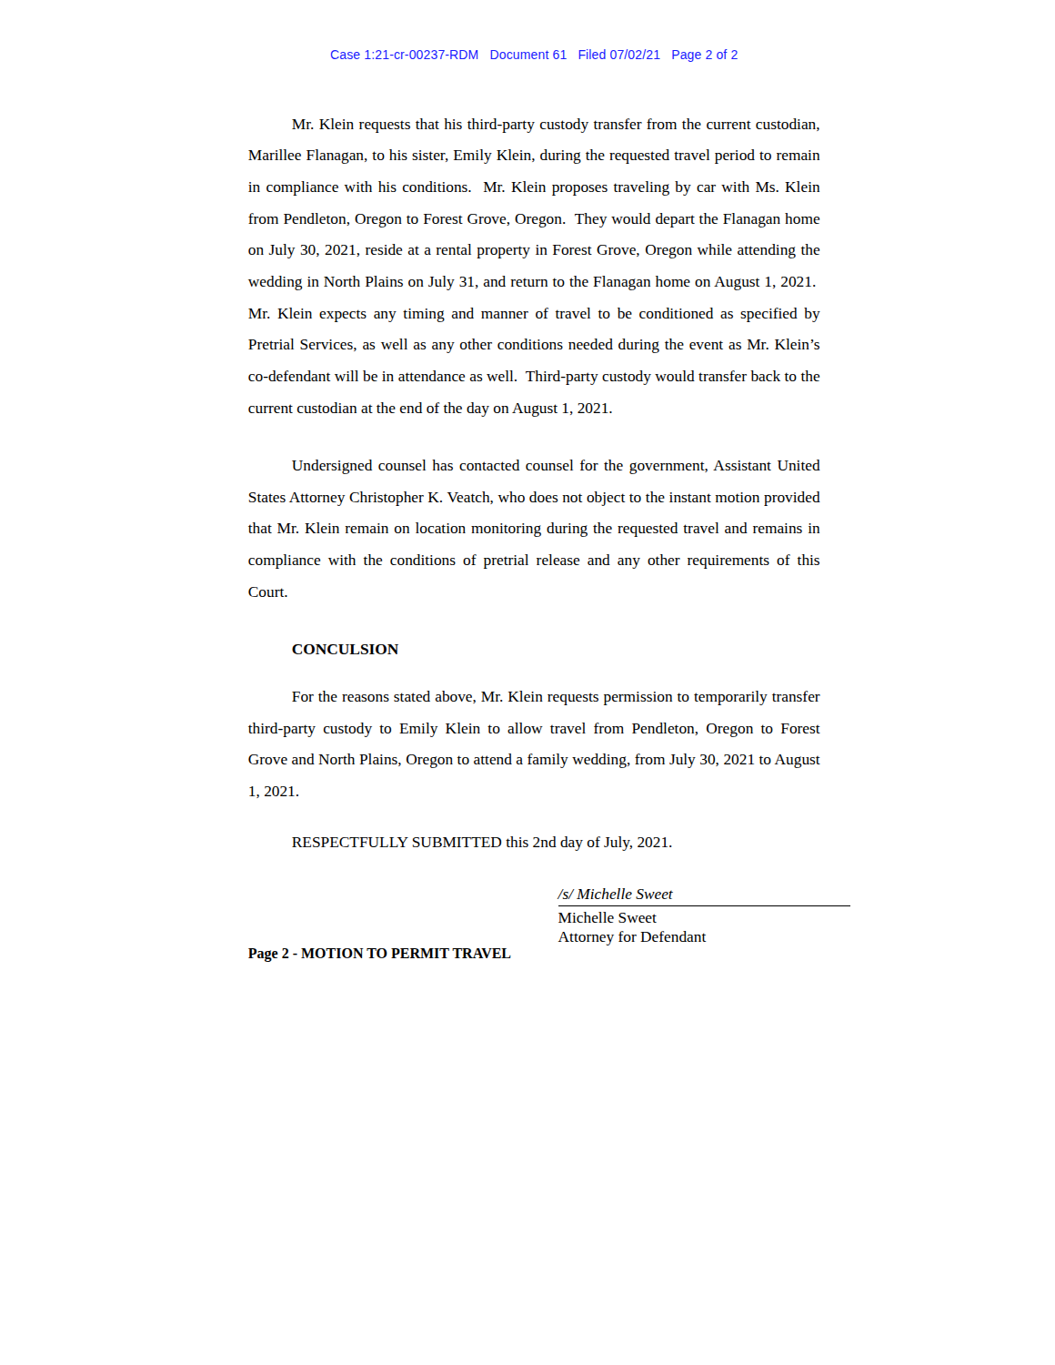Case 1:21-cr-00237-RDM Document 61 Filed 07/02/21 Page 2 of 2
Mr. Klein requests that his third-party custody transfer from the current custodian, Marillee Flanagan, to his sister, Emily Klein, during the requested travel period to remain in compliance with his conditions. Mr. Klein proposes traveling by car with Ms. Klein from Pendleton, Oregon to Forest Grove, Oregon. They would depart the Flanagan home on July 30, 2021, reside at a rental property in Forest Grove, Oregon while attending the wedding in North Plains on July 31, and return to the Flanagan home on August 1, 2021. Mr. Klein expects any timing and manner of travel to be conditioned as specified by Pretrial Services, as well as any other conditions needed during the event as Mr. Klein’s co-defendant will be in attendance as well. Third-party custody would transfer back to the current custodian at the end of the day on August 1, 2021.
Undersigned counsel has contacted counsel for the government, Assistant United States Attorney Christopher K. Veatch, who does not object to the instant motion provided that Mr. Klein remain on location monitoring during the requested travel and remains in compliance with the conditions of pretrial release and any other requirements of this Court.
CONCULSION
For the reasons stated above, Mr. Klein requests permission to temporarily transfer third-party custody to Emily Klein to allow travel from Pendleton, Oregon to Forest Grove and North Plains, Oregon to attend a family wedding, from July 30, 2021 to August 1, 2021.
RESPECTFULLY SUBMITTED this 2nd day of July, 2021.
/s/ Michelle Sweet Michelle Sweet Attorney for Defendant
Page 2 - MOTION TO PERMIT TRAVEL